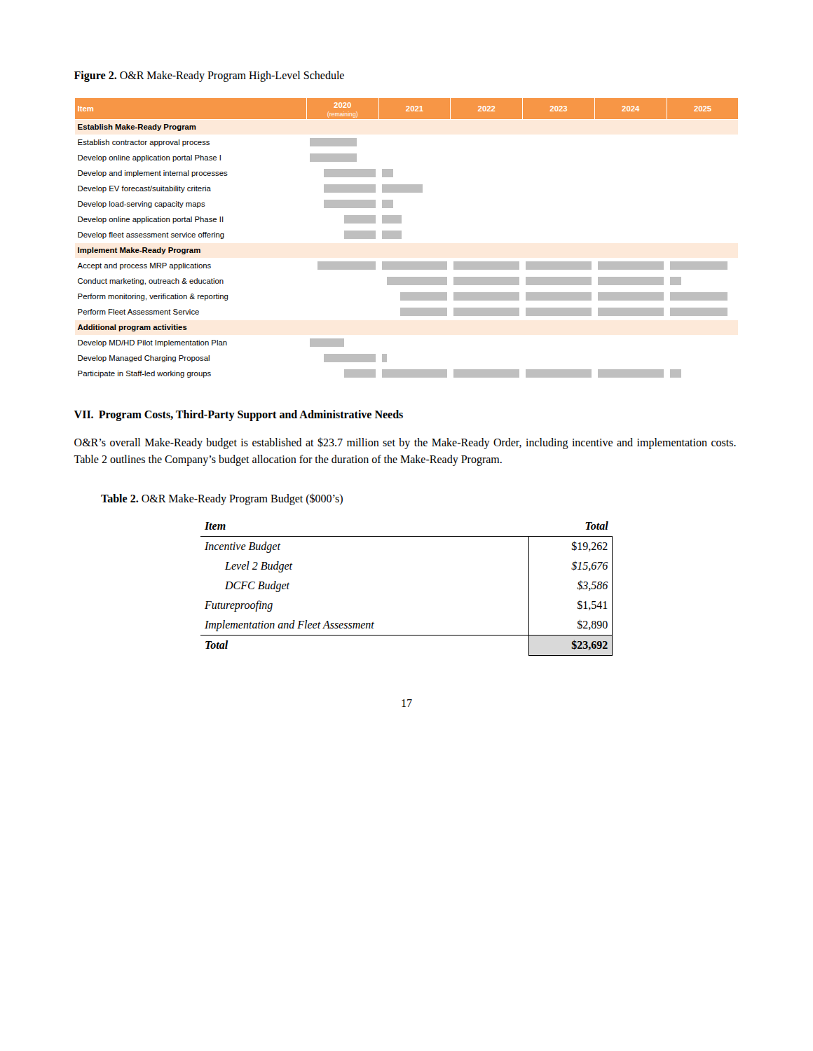Figure 2. O&R Make-Ready Program High-Level Schedule
| Item | 2020 (remaining) | 2021 | 2022 | 2023 | 2024 | 2025 |
| --- | --- | --- | --- | --- | --- | --- |
| Establish Make-Ready Program |
| Establish contractor approval process | | | | | | |
| Develop online application portal Phase I | | | | | | |
| Develop and implement internal processes | | | | | | |
| Develop EV forecast/suitability criteria | | | | | | |
| Develop load-serving capacity maps | | | | | | |
| Develop online application portal Phase II | | | | | | |
| Develop fleet assessment service offering | | | | | | |
| Implement Make-Ready Program |
| Accept and process MRP applications | | | | | | |
| Conduct marketing, outreach & education | | | | | | |
| Perform monitoring, verification & reporting | | | | | | |
| Perform Fleet Assessment Service | | | | | | |
| Additional program activities |
| Develop MD/HD Pilot Implementation Plan | | | | | | |
| Develop Managed Charging Proposal | | | | | | |
| Participate in Staff-led working groups | | | | | | |
VII. Program Costs, Third-Party Support and Administrative Needs
O&R’s overall Make-Ready budget is established at $23.7 million set by the Make-Ready Order, including incentive and implementation costs. Table 2 outlines the Company’s budget allocation for the duration of the Make-Ready Program.
Table 2. O&R Make-Ready Program Budget ($000’s)
| Item | Total |
| --- | --- |
| Incentive Budget | $19,262 |
| Level 2 Budget | $15,676 |
| DCFC Budget | $3,586 |
| Futureproofing | $1,541 |
| Implementation and Fleet Assessment | $2,890 |
| Total | $23,692 |
17